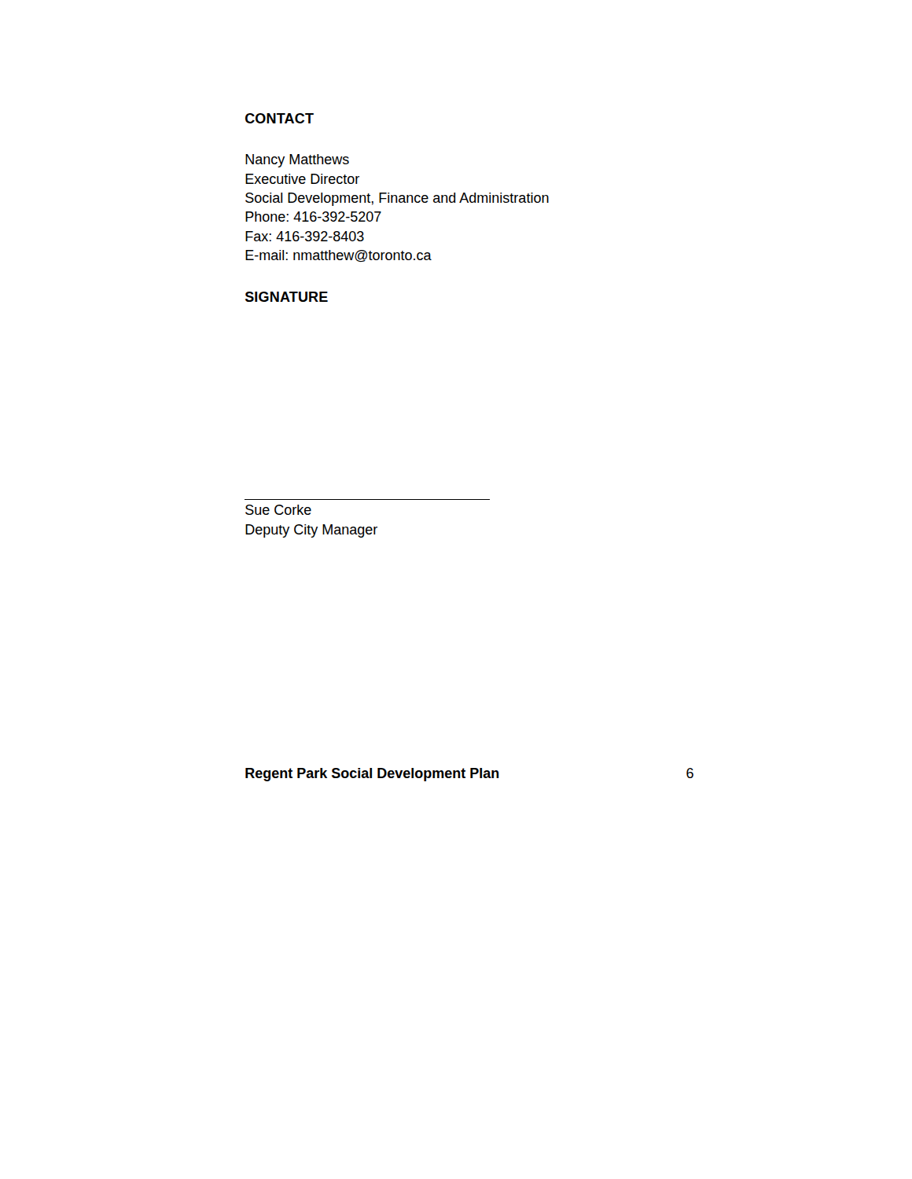CONTACT
Nancy Matthews
Executive Director
Social Development, Finance and Administration
Phone: 416-392-5207
Fax: 416-392-8403
E-mail: nmatthew@toronto.ca
SIGNATURE
Sue Corke
Deputy City Manager
Regent Park Social Development Plan 6